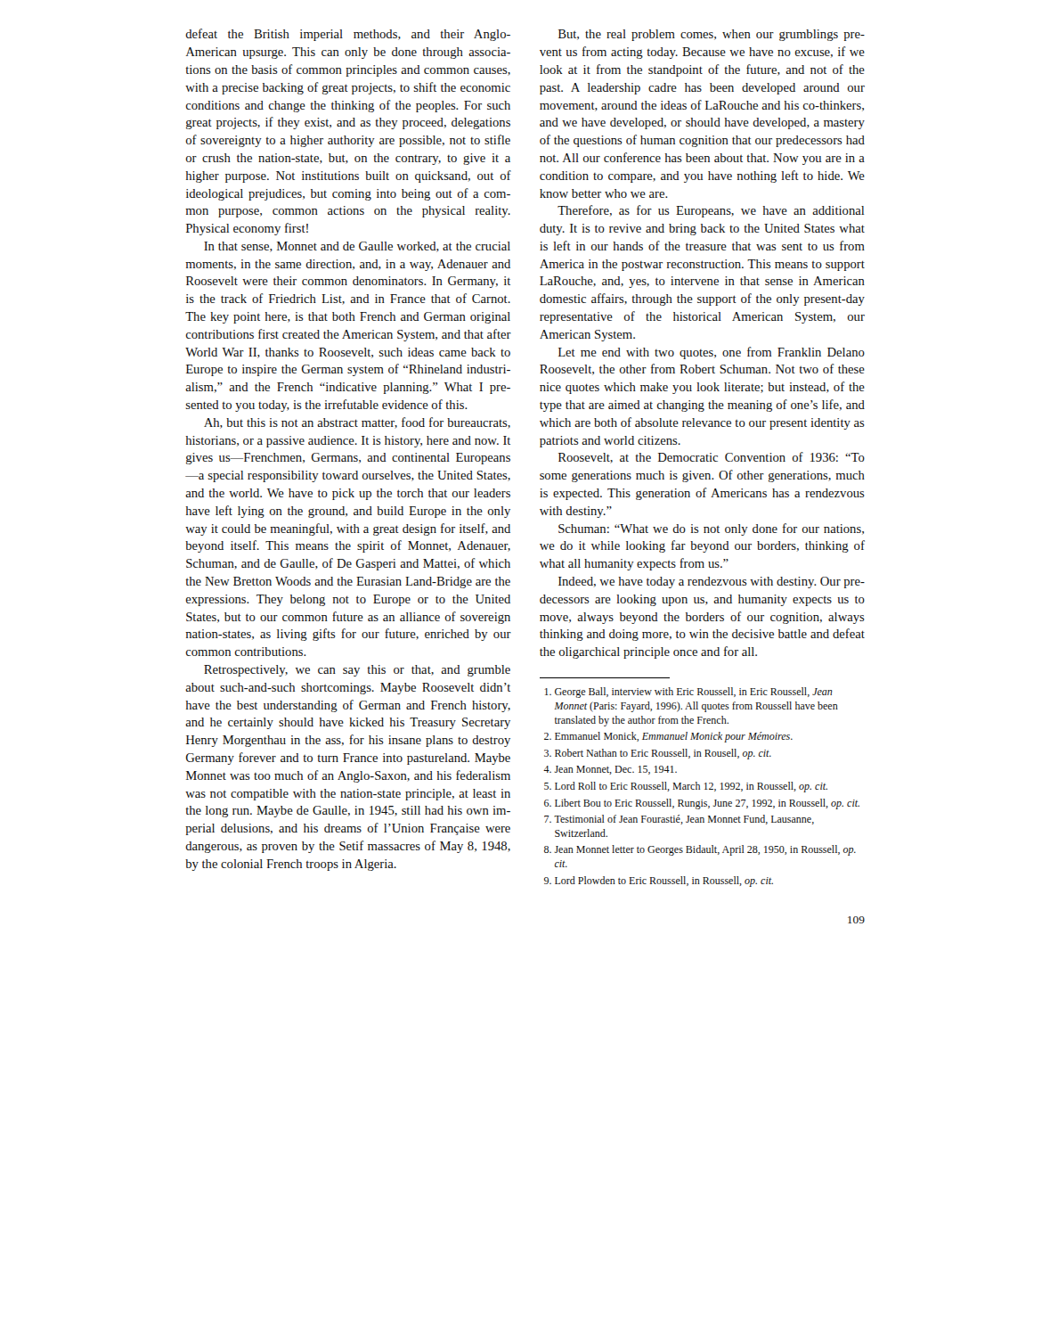defeat the British imperial methods, and their Anglo-American upsurge. This can only be done through associations on the basis of common principles and common causes, with a precise backing of great projects, to shift the economic conditions and change the thinking of the peoples. For such great projects, if they exist, and as they proceed, delegations of sovereignty to a higher authority are possible, not to stifle or crush the nation-state, but, on the contrary, to give it a higher purpose. Not institutions built on quicksand, out of ideological prejudices, but coming into being out of a common purpose, common actions on the physical reality. Physical economy first!
In that sense, Monnet and de Gaulle worked, at the crucial moments, in the same direction, and, in a way, Adenauer and Roosevelt were their common denominators. In Germany, it is the track of Friedrich List, and in France that of Carnot. The key point here, is that both French and German original contributions first created the American System, and that after World War II, thanks to Roosevelt, such ideas came back to Europe to inspire the German system of “Rhineland industrialism,” and the French “indicative planning.” What I presented to you today, is the irrefutable evidence of this.
Ah, but this is not an abstract matter, food for bureaucrats, historians, or a passive audience. It is history, here and now. It gives us—Frenchmen, Germans, and continental Europeans—a special responsibility toward ourselves, the United States, and the world. We have to pick up the torch that our leaders have left lying on the ground, and build Europe in the only way it could be meaningful, with a great design for itself, and beyond itself. This means the spirit of Monnet, Adenauer, Schuman, and de Gaulle, of De Gasperi and Mattei, of which the New Bretton Woods and the Eurasian Land-Bridge are the expressions. They belong not to Europe or to the United States, but to our common future as an alliance of sovereign nation-states, as living gifts for our future, enriched by our common contributions.
Retrospectively, we can say this or that, and grumble about such-and-such shortcomings. Maybe Roosevelt didn’t have the best understanding of German and French history, and he certainly should have kicked his Treasury Secretary Henry Morgenthau in the ass, for his insane plans to destroy Germany forever and to turn France into pastureland. Maybe Monnet was too much of an Anglo-Saxon, and his federalism was not compatible with the nation-state principle, at least in the long run. Maybe de Gaulle, in 1945, still had his own imperial delusions, and his dreams of l’Union Française were dangerous, as proven by the Setif massacres of May 8, 1948, by the colonial French troops in Algeria.
But, the real problem comes, when our grumblings prevent us from acting today. Because we have no excuse, if we look at it from the standpoint of the future, and not of the past. A leadership cadre has been developed around our movement, around the ideas of LaRouche and his co-thinkers, and we have developed, or should have developed, a mastery of the questions of human cognition that our predecessors had not. All our conference has been about that. Now you are in a condition to compare, and you have nothing left to hide. We know better who we are.
Therefore, as for us Europeans, we have an additional duty. It is to revive and bring back to the United States what is left in our hands of the treasure that was sent to us from America in the postwar reconstruction. This means to support LaRouche, and, yes, to intervene in that sense in American domestic affairs, through the support of the only present-day representative of the historical American System, our American System.
Let me end with two quotes, one from Franklin Delano Roosevelt, the other from Robert Schuman. Not two of these nice quotes which make you look literate; but instead, of the type that are aimed at changing the meaning of one’s life, and which are both of absolute relevance to our present identity as patriots and world citizens.
Roosevelt, at the Democratic Convention of 1936: “To some generations much is given. Of other generations, much is expected. This generation of Americans has a rendezvous with destiny.”
Schuman: “What we do is not only done for our nations, we do it while looking far beyond our borders, thinking of what all humanity expects from us.”
Indeed, we have today a rendezvous with destiny. Our predecessors are looking upon us, and humanity expects us to move, always beyond the borders of our cognition, always thinking and doing more, to win the decisive battle and defeat the oligarchical principle once and for all.
George Ball, interview with Eric Roussell, in Eric Roussell, Jean Monnet (Paris: Fayard, 1996). All quotes from Roussell have been translated by the author from the French.
Emmanuel Monick, Emmanuel Monick pour Mémoires.
Robert Nathan to Eric Roussell, in Rousell, op. cit.
Jean Monnet, Dec. 15, 1941.
Lord Roll to Eric Roussell, March 12, 1992, in Roussell, op. cit.
Libert Bou to Eric Roussell, Rungis, June 27, 1992, in Roussell, op. cit.
Testimonial of Jean Fourastié, Jean Monnet Fund, Lausanne, Switzerland.
Jean Monnet letter to Georges Bidault, April 28, 1950, in Roussell, op. cit.
Lord Plowden to Eric Roussell, in Roussell, op. cit.
109